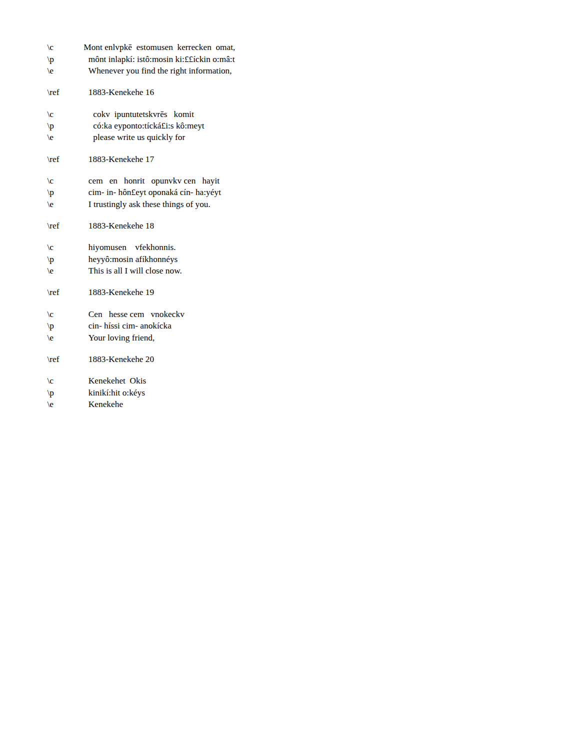\c Mont enlvpkē estomusen kerrecken omat,
\p mônt inlapkí: istô:mosin ki:££íckin o:mâ:t
\e Whenever you find the right information,
\ref 1883-Kenekehe 16
\c cokv ipuntutetskvrēs komit
\p có:ka eyponto:tícká£i:s kô:meyt
\e please write us quickly for
\ref 1883-Kenekehe 17
\c cem en honrit opunvkv cen hayit
\p cim- in- hôn£eyt oponaká cín- ha:yéyt
\e I trustingly ask these things of you.
\ref 1883-Kenekehe 18
\c hiyomusen vfekhonnis.
\p heyyô:mosin afíkhonnéys
\e This is all I will close now.
\ref 1883-Kenekehe 19
\c Cen hesse cem vnokeckv
\p cin- híssi cim- anokícka
\e Your loving friend,
\ref 1883-Kenekehe 20
\c Kenekehet Okis
\p kinikí:hit o:kéys
\e Kenekehe